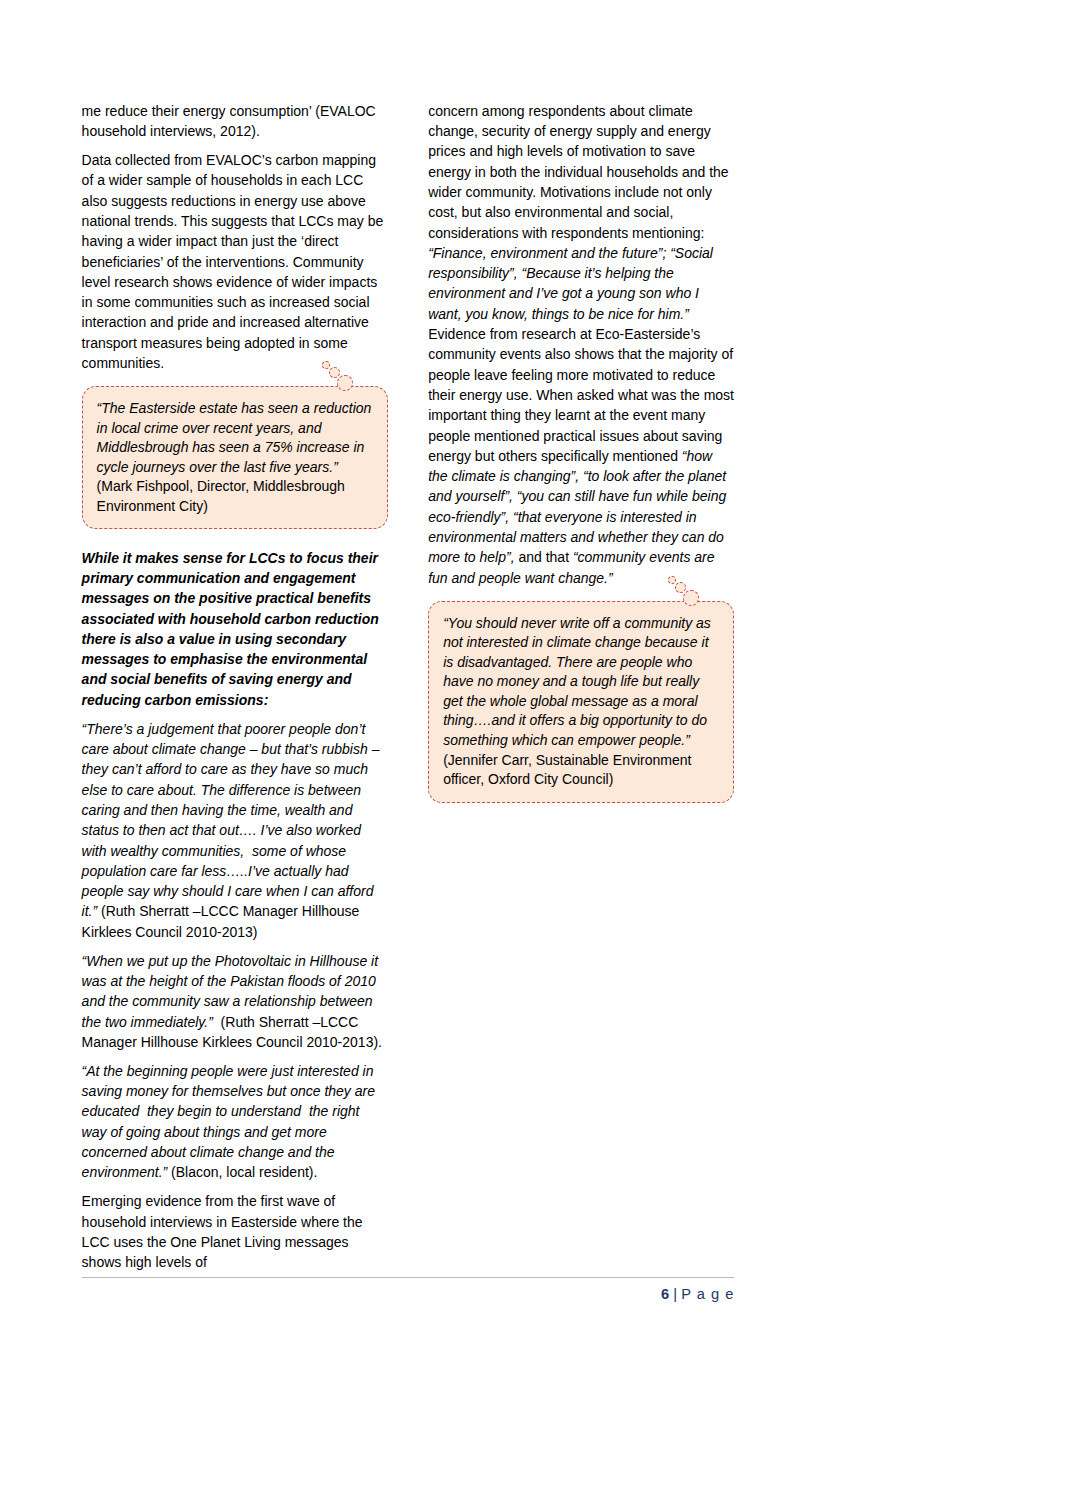me reduce their energy consumption’ (EVALOC household interviews, 2012).
Data collected from EVALOC’s carbon mapping of a wider sample of households in each LCC also suggests reductions in energy use above national trends. This suggests that LCCs may be having a wider impact than just the ‘direct beneficiaries’ of the interventions. Community level research shows evidence of wider impacts in some communities such as increased social interaction and pride and increased alternative transport measures being adopted in some communities.
“The Easterside estate has seen a reduction in local crime over recent years, and Middlesbrough has seen a 75% increase in cycle journeys over the last five years.” (Mark Fishpool, Director, Middlesbrough Environment City)
While it makes sense for LCCs to focus their primary communication and engagement messages on the positive practical benefits associated with household carbon reduction there is also a value in using secondary messages to emphasise the environmental and social benefits of saving energy and reducing carbon emissions:
“There’s a judgement that poorer people don’t care about climate change – but that’s rubbish – they can’t afford to care as they have so much else to care about. The difference is between caring and then having the time, wealth and status to then act that out…. I’ve also worked with wealthy communities, some of whose population care far less…..I’ve actually had people say why should I care when I can afford it.” (Ruth Sherratt –LCCC Manager Hillhouse Kirklees Council 2010-2013)
“When we put up the Photovoltaic in Hillhouse it was at the height of the Pakistan floods of 2010 and the community saw a relationship between the two immediately.” (Ruth Sherratt –LCCC Manager Hillhouse Kirklees Council 2010-2013).
“At the beginning people were just interested in saving money for themselves but once they are educated they begin to understand the right way of going about things and get more concerned about climate change and the environment.” (Blacon, local resident).
Emerging evidence from the first wave of household interviews in Easterside where the LCC uses the One Planet Living messages shows high levels of
concern among respondents about climate change, security of energy supply and energy prices and high levels of motivation to save energy in both the individual households and the wider community. Motivations include not only cost, but also environmental and social, considerations with respondents mentioning: “Finance, environment and the future”; “Social responsibility”, “Because it’s helping the environment and I’ve got a young son who I want, you know, things to be nice for him.” Evidence from research at Eco-Easterside’s community events also shows that the majority of people leave feeling more motivated to reduce their energy use. When asked what was the most important thing they learnt at the event many people mentioned practical issues about saving energy but others specifically mentioned “how the climate is changing”, “to look after the planet and yourself”, “you can still have fun while being eco-friendly”, “that everyone is interested in environmental matters and whether they can do more to help”, and that “community events are fun and people want change.”
“You should never write off a community as not interested in climate change because it is disadvantaged. There are people who have no money and a tough life but really get the whole global message as a moral thing….and it offers a big opportunity to do something which can empower people.” (Jennifer Carr, Sustainable Environment officer, Oxford City Council)
6 | P a g e